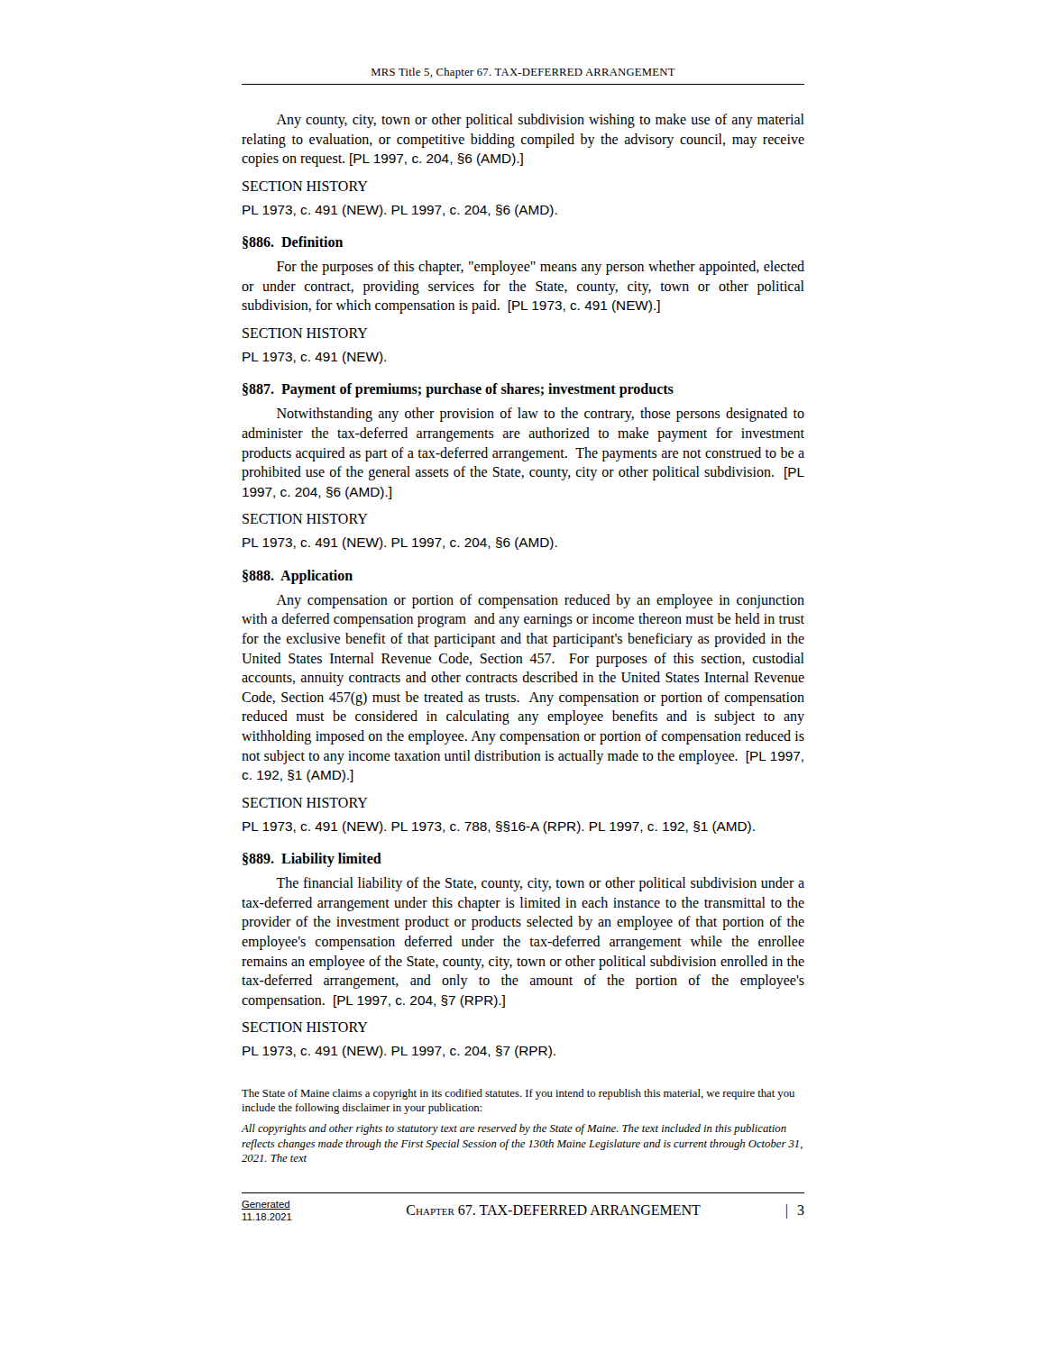MRS Title 5, Chapter 67. TAX-DEFERRED ARRANGEMENT
Any county, city, town or other political subdivision wishing to make use of any material relating to evaluation, or competitive bidding compiled by the advisory council, may receive copies on request. [PL 1997, c. 204, §6 (AMD).]
SECTION HISTORY
PL 1973, c. 491 (NEW). PL 1997, c. 204, §6 (AMD).
§886. Definition
For the purposes of this chapter, "employee" means any person whether appointed, elected or under contract, providing services for the State, county, city, town or other political subdivision, for which compensation is paid. [PL 1973, c. 491 (NEW).]
SECTION HISTORY
PL 1973, c. 491 (NEW).
§887. Payment of premiums; purchase of shares; investment products
Notwithstanding any other provision of law to the contrary, those persons designated to administer the tax-deferred arrangements are authorized to make payment for investment products acquired as part of a tax-deferred arrangement. The payments are not construed to be a prohibited use of the general assets of the State, county, city or other political subdivision. [PL 1997, c. 204, §6 (AMD).]
SECTION HISTORY
PL 1973, c. 491 (NEW). PL 1997, c. 204, §6 (AMD).
§888. Application
Any compensation or portion of compensation reduced by an employee in conjunction with a deferred compensation program and any earnings or income thereon must be held in trust for the exclusive benefit of that participant and that participant's beneficiary as provided in the United States Internal Revenue Code, Section 457. For purposes of this section, custodial accounts, annuity contracts and other contracts described in the United States Internal Revenue Code, Section 457(g) must be treated as trusts. Any compensation or portion of compensation reduced must be considered in calculating any employee benefits and is subject to any withholding imposed on the employee. Any compensation or portion of compensation reduced is not subject to any income taxation until distribution is actually made to the employee. [PL 1997, c. 192, §1 (AMD).]
SECTION HISTORY
PL 1973, c. 491 (NEW). PL 1973, c. 788, §§16-A (RPR). PL 1997, c. 192, §1 (AMD).
§889. Liability limited
The financial liability of the State, county, city, town or other political subdivision under a tax-deferred arrangement under this chapter is limited in each instance to the transmittal to the provider of the investment product or products selected by an employee of that portion of the employee's compensation deferred under the tax-deferred arrangement while the enrollee remains an employee of the State, county, city, town or other political subdivision enrolled in the tax-deferred arrangement, and only to the amount of the portion of the employee's compensation. [PL 1997, c. 204, §7 (RPR).]
SECTION HISTORY
PL 1973, c. 491 (NEW). PL 1997, c. 204, §7 (RPR).
The State of Maine claims a copyright in its codified statutes. If you intend to republish this material, we require that you include the following disclaimer in your publication:
All copyrights and other rights to statutory text are reserved by the State of Maine. The text included in this publication reflects changes made through the First Special Session of the 130th Maine Legislature and is current through October 31, 2021. The text
Generated
11.18.2021
Chapter 67. TAX-DEFERRED ARRANGEMENT
|3